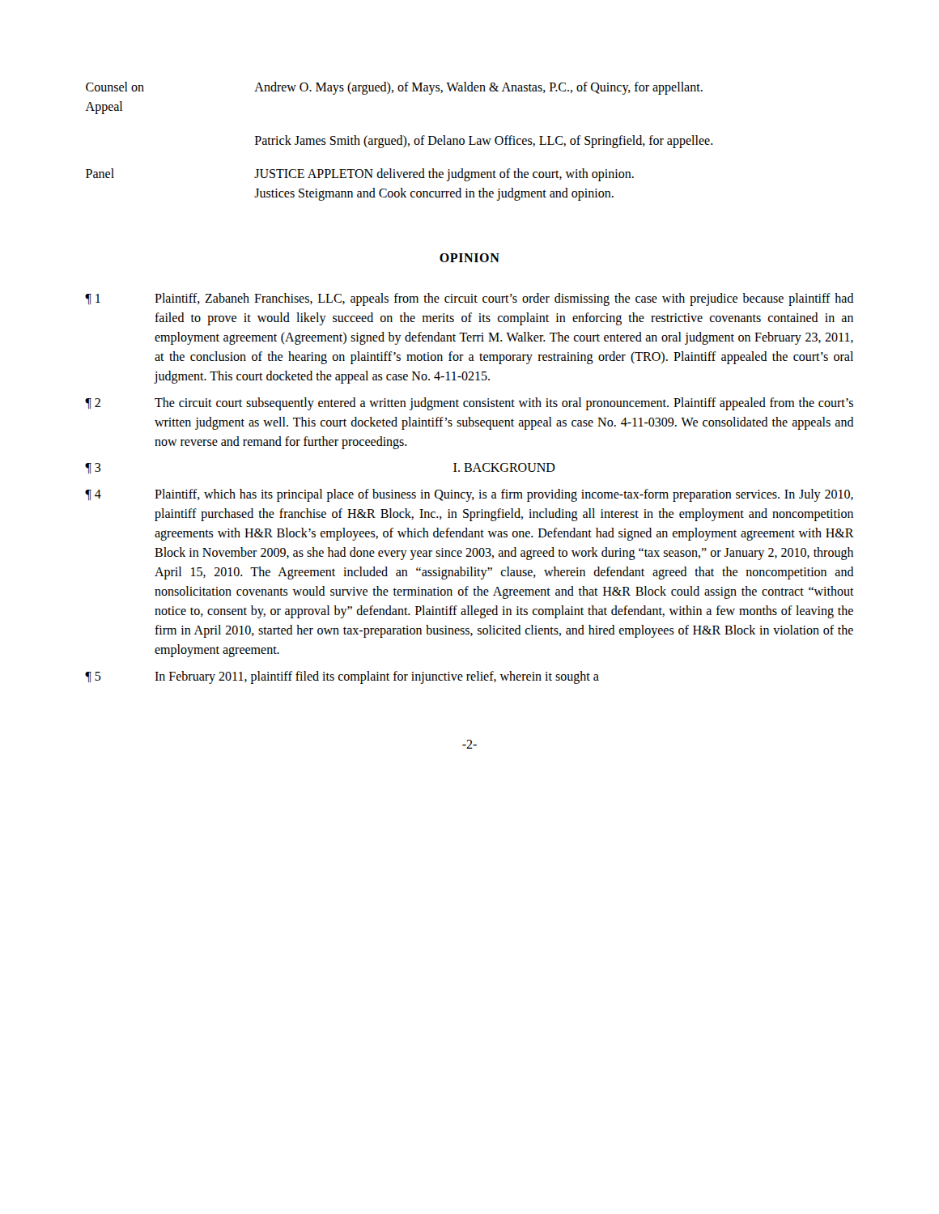| Counsel on Appeal | Andrew O. Mays (argued), of Mays, Walden & Anastas, P.C., of Quincy, for appellant. |
| | Patrick James Smith (argued), of Delano Law Offices, LLC, of Springfield, for appellee. |
| Panel | JUSTICE APPLETON delivered the judgment of the court, with opinion. Justices Steigmann and Cook concurred in the judgment and opinion. |
OPINION
| ¶ 1 | Plaintiff, Zabaneh Franchises, LLC, appeals from the circuit court’s order dismissing the case with prejudice because plaintiff had failed to prove it would likely succeed on the merits of its complaint in enforcing the restrictive covenants contained in an employment agreement (Agreement) signed by defendant Terri M. Walker. The court entered an oral judgment on February 23, 2011, at the conclusion of the hearing on plaintiff’s motion for a temporary restraining order (TRO). Plaintiff appealed the court’s oral judgment. This court docketed the appeal as case No. 4-11-0215. |
| ¶ 2 | The circuit court subsequently entered a written judgment consistent with its oral pronouncement. Plaintiff appealed from the court’s written judgment as well. This court docketed plaintiff’s subsequent appeal as case No. 4-11-0309. We consolidated the appeals and now reverse and remand for further proceedings. |
| ¶ 3 | I. BACKGROUND |
| ¶ 4 | Plaintiff, which has its principal place of business in Quincy, is a firm providing income-tax-form preparation services. In July 2010, plaintiff purchased the franchise of H&R Block, Inc., in Springfield, including all interest in the employment and noncompetition agreements with H&R Block’s employees, of which defendant was one. Defendant had signed an employment agreement with H&R Block in November 2009, as she had done every year since 2003, and agreed to work during “tax season,” or January 2, 2010, through April 15, 2010. The Agreement included an “assignability” clause, wherein defendant agreed that the noncompetition and nonsolicitation covenants would survive the termination of the Agreement and that H&R Block could assign the contract “without notice to, consent by, or approval by” defendant. Plaintiff alleged in its complaint that defendant, within a few months of leaving the firm in April 2010, started her own tax-preparation business, solicited clients, and hired employees of H&R Block in violation of the employment agreement. |
| ¶ 5 | In February 2011, plaintiff filed its complaint for injunctive relief, wherein it sought a |
-2-